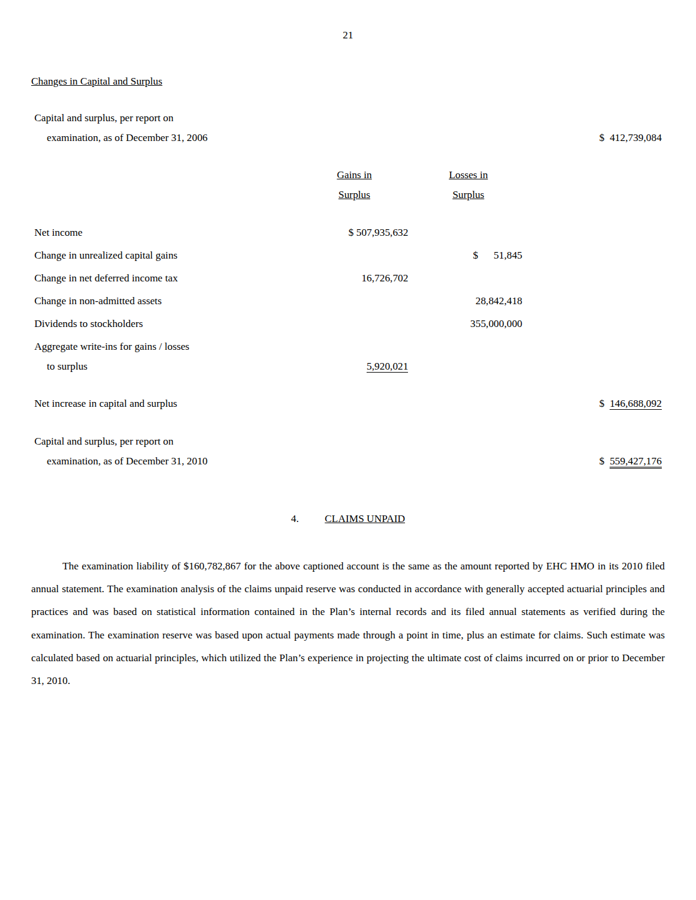21
Changes in Capital and Surplus
| Capital and surplus, per report on examination, as of December 31, 2006 | | | $ 412,739,084 |
| | Gains in Surplus | Losses in Surplus | |
| Net income | $ 507,935,632 | | |
| Change in unrealized capital gains | | $ 51,845 | |
| Change in net deferred income tax | 16,726,702 | | |
| Change in non-admitted assets | | 28,842,418 | |
| Dividends to stockholders | | 355,000,000 | |
| Aggregate write-ins for gains / losses to surplus | 5,920,021 | | |
| Net increase in capital and surplus | | | $ 146,688,092 |
| Capital and surplus, per report on examination, as of December 31, 2010 | | | $ 559,427,176 |
4. CLAIMS UNPAID
The examination liability of $160,782,867 for the above captioned account is the same as the amount reported by EHC HMO in its 2010 filed annual statement. The examination analysis of the claims unpaid reserve was conducted in accordance with generally accepted actuarial principles and practices and was based on statistical information contained in the Plan’s internal records and its filed annual statements as verified during the examination. The examination reserve was based upon actual payments made through a point in time, plus an estimate for claims. Such estimate was calculated based on actuarial principles, which utilized the Plan’s experience in projecting the ultimate cost of claims incurred on or prior to December 31, 2010.